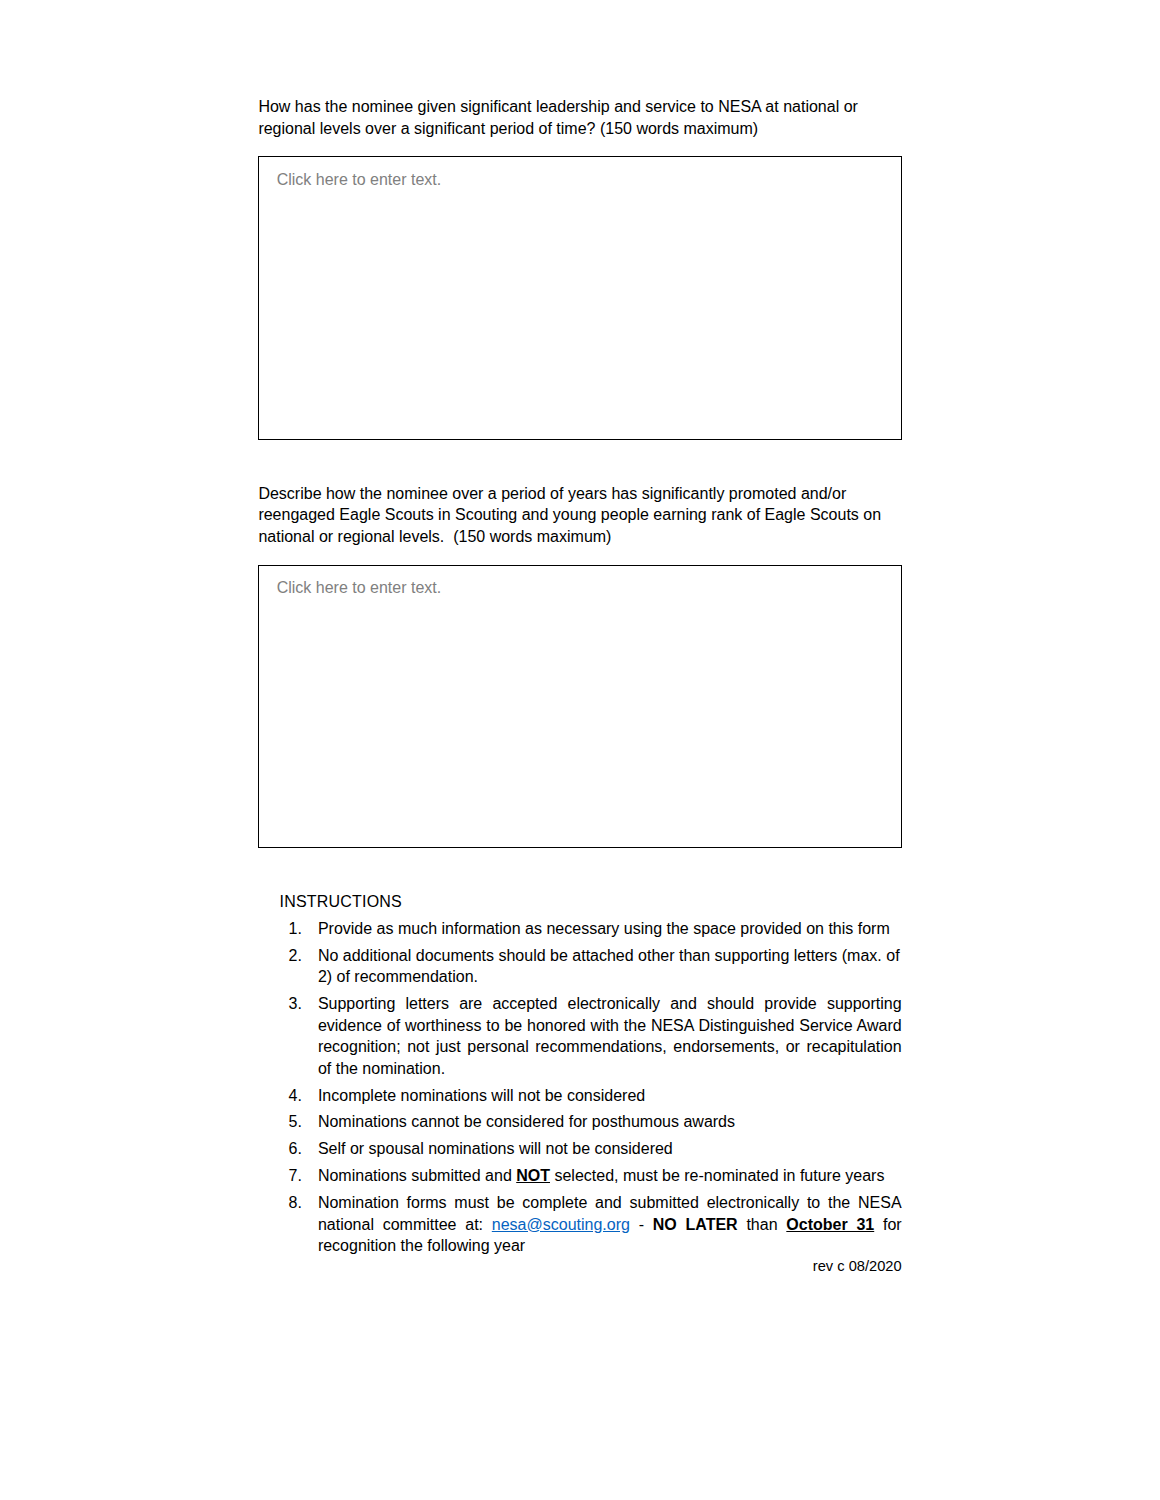How has the nominee given significant leadership and service to NESA at national or regional levels over a significant period of time? (150 words maximum)
Click here to enter text.
Describe how the nominee over a period of years has significantly promoted and/or reengaged Eagle Scouts in Scouting and young people earning rank of Eagle Scouts on national or regional levels. (150 words maximum)
Click here to enter text.
INSTRUCTIONS
Provide as much information as necessary using the space provided on this form
No additional documents should be attached other than supporting letters (max. of 2) of recommendation.
Supporting letters are accepted electronically and should provide supporting evidence of worthiness to be honored with the NESA Distinguished Service Award recognition; not just personal recommendations, endorsements, or recapitulation of the nomination.
Incomplete nominations will not be considered
Nominations cannot be considered for posthumous awards
Self or spousal nominations will not be considered
Nominations submitted and NOT selected, must be re-nominated in future years
Nomination forms must be complete and submitted electronically to the NESA national committee at: nesa@scouting.org - NO LATER than October 31 for recognition the following year
rev c 08/2020